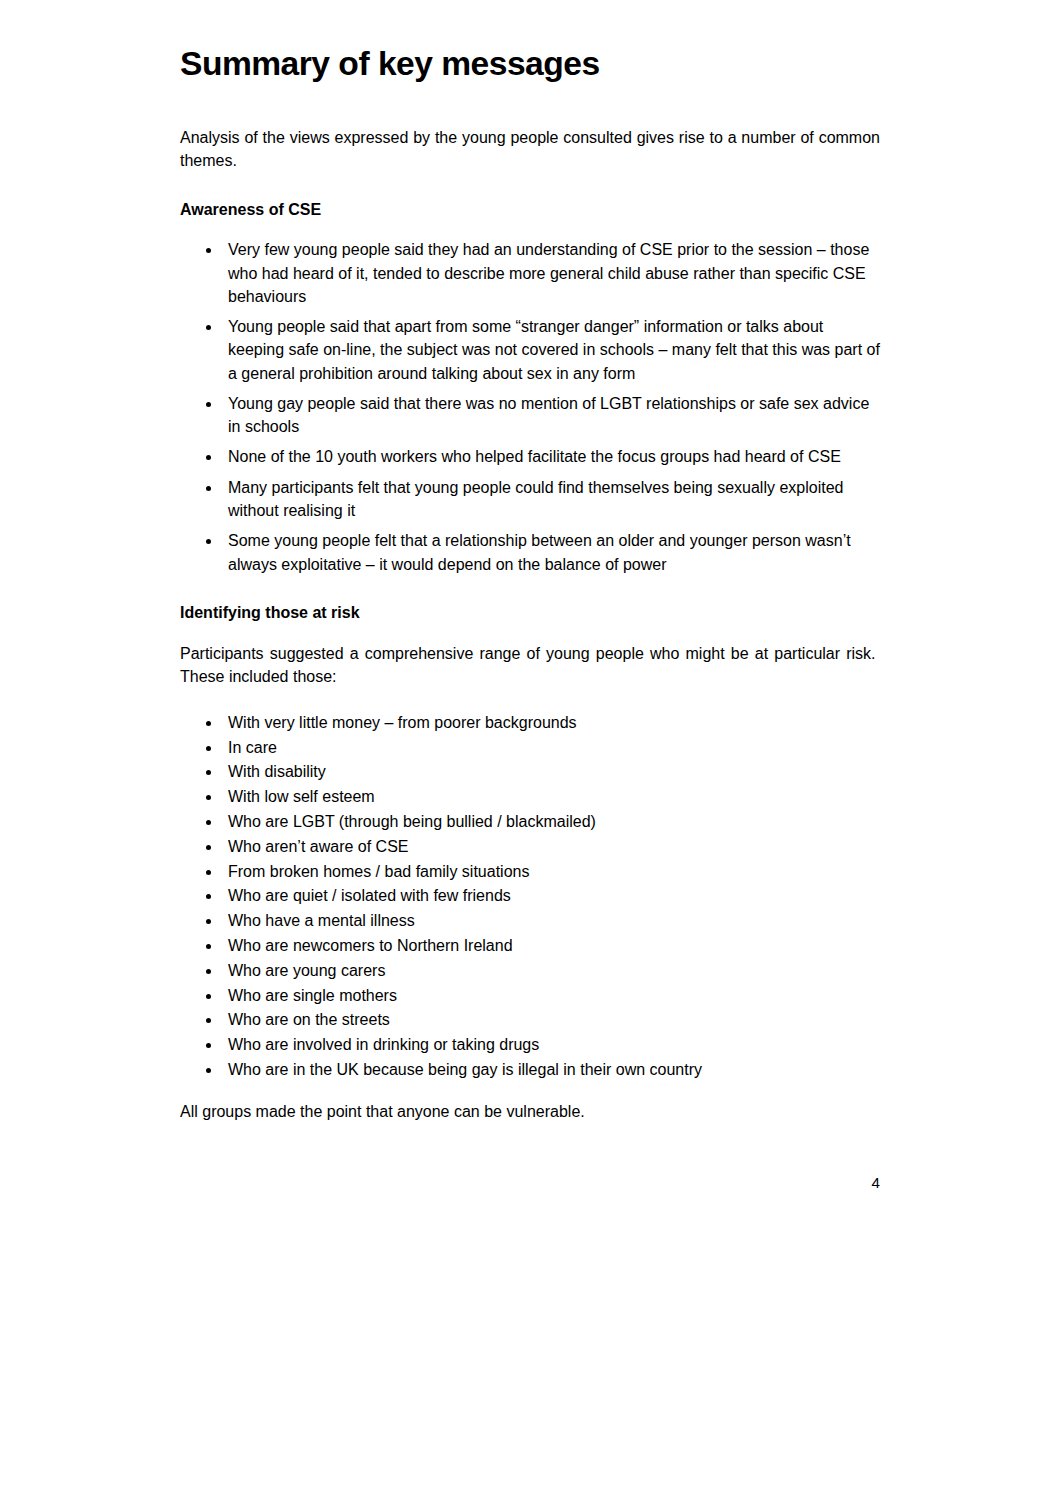Summary of key messages
Analysis of the views expressed by the young people consulted gives rise to a number of common themes.
Awareness of CSE
Very few young people said they had an understanding of CSE prior to the session – those who had heard of it, tended to describe more general child abuse rather than specific CSE behaviours
Young people said that apart from some “stranger danger” information or talks about keeping safe on-line, the subject was not covered in schools – many felt that this was part of a general prohibition around talking about sex in any form
Young gay people said that there was no mention of LGBT relationships or safe sex advice in schools
None of the 10 youth workers who helped facilitate the focus groups had heard of CSE
Many participants felt that young people could find themselves being sexually exploited without realising it
Some young people felt that a relationship between an older and younger person wasn’t always exploitative – it would depend on the balance of power
Identifying those at risk
Participants suggested a comprehensive range of young people who might be at particular risk. These included those:
With very little money – from poorer backgrounds
In care
With disability
With low self esteem
Who are LGBT (through being bullied / blackmailed)
Who aren’t aware of CSE
From broken homes / bad family situations
Who are quiet / isolated with few friends
Who have a mental illness
Who are newcomers to Northern Ireland
Who are young carers
Who are single mothers
Who are on the streets
Who are involved in drinking or taking drugs
Who are in the UK because being gay is illegal in their own country
All groups made the point that anyone can be vulnerable.
4